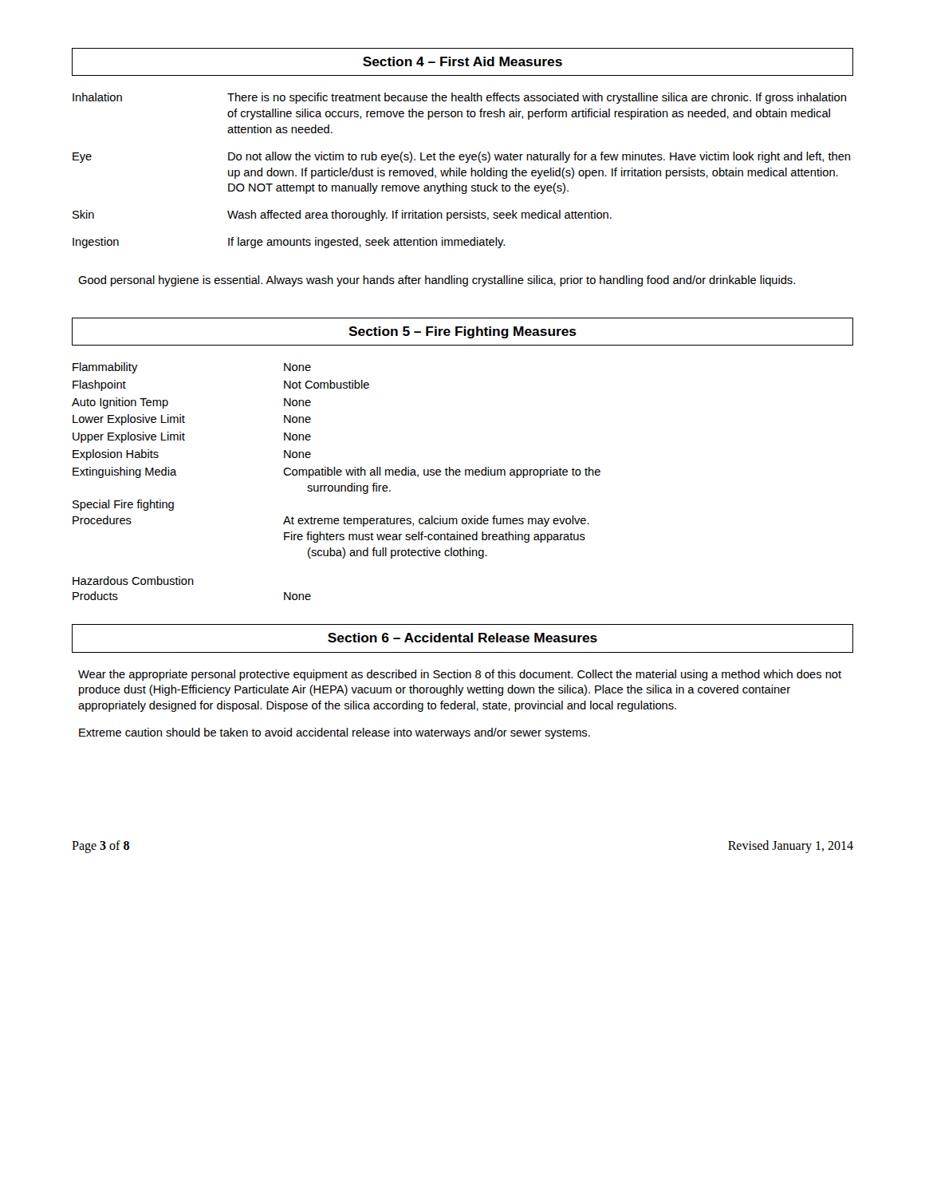Section 4 – First Aid Measures
| Inhalation | There is no specific treatment because the health effects associated with crystalline silica are chronic. If gross inhalation of crystalline silica occurs, remove the person to fresh air, perform artificial respiration as needed, and obtain medical attention as needed. |
| Eye | Do not allow the victim to rub eye(s). Let the eye(s) water naturally for a few minutes. Have victim look right and left, then up and down. If particle/dust is removed, while holding the eyelid(s) open. If irritation persists, obtain medical attention. DO NOT attempt to manually remove anything stuck to the eye(s). |
| Skin | Wash affected area thoroughly. If irritation persists, seek medical attention. |
| Ingestion | If large amounts ingested, seek attention immediately. |
Good personal hygiene is essential. Always wash your hands after handling crystalline silica, prior to handling food and/or drinkable liquids.
Section 5 – Fire Fighting Measures
| Flammability | None |
| Flashpoint | Not Combustible |
| Auto Ignition Temp | None |
| Lower Explosive Limit | None |
| Upper Explosive Limit | None |
| Explosion Habits | None |
| Extinguishing Media | Compatible with all media, use the medium appropriate to the surrounding fire. |
| Special Fire fighting Procedures | At extreme temperatures, calcium oxide fumes may evolve. Fire fighters must wear self-contained breathing apparatus (scuba) and full protective clothing. |
| Hazardous Combustion Products | None |
Section 6 – Accidental Release Measures
Wear the appropriate personal protective equipment as described in Section 8 of this document. Collect the material using a method which does not produce dust (High-Efficiency Particulate Air (HEPA) vacuum or thoroughly wetting down the silica). Place the silica in a covered container appropriately designed for disposal. Dispose of the silica according to federal, state, provincial and local regulations.
Extreme caution should be taken to avoid accidental release into waterways and/or sewer systems.
Page 3 of 8
Revised January 1, 2014